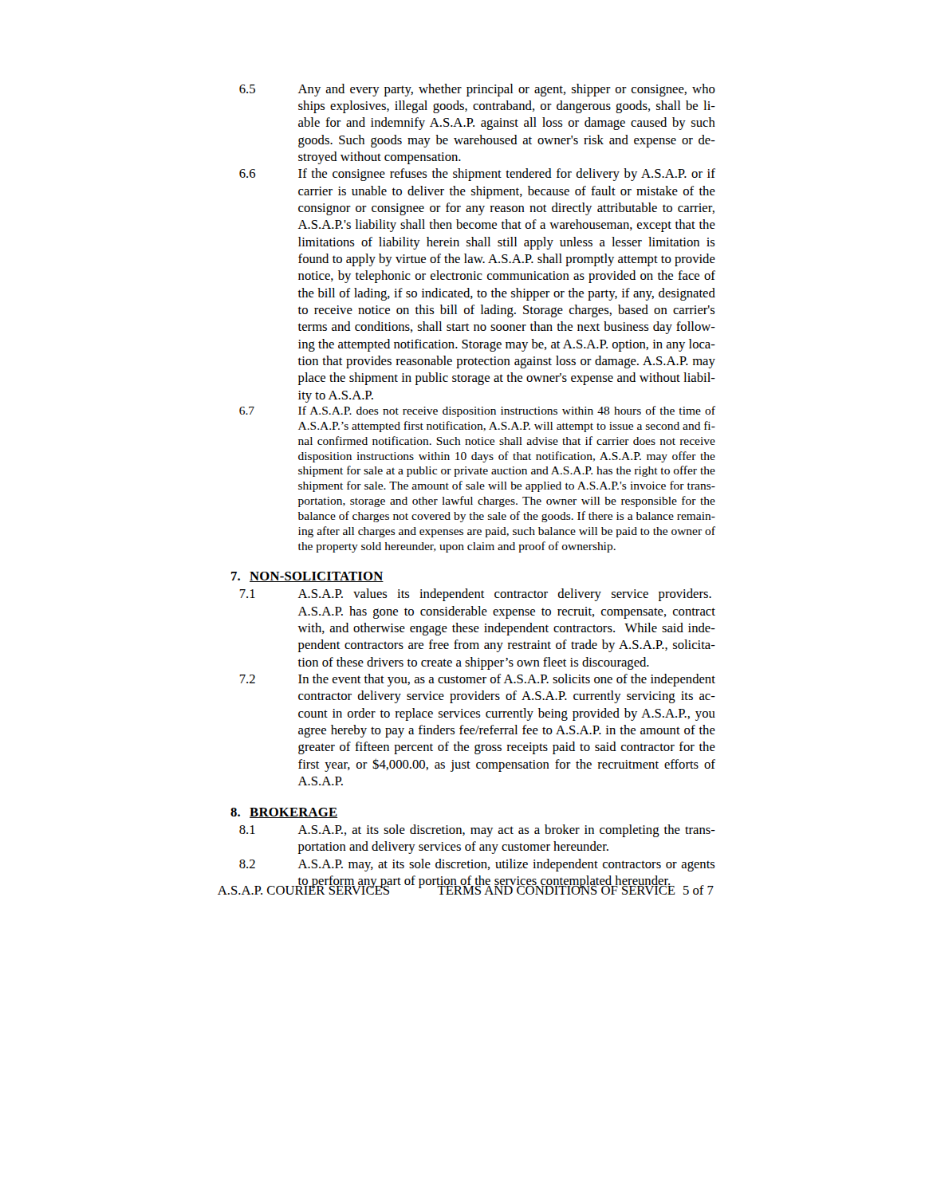6.5
Any and every party, whether principal or agent, shipper or consignee, who ships explosives, illegal goods, contraband, or dangerous goods, shall be liable for and indemnify A.S.A.P. against all loss or damage caused by such goods. Such goods may be warehoused at owner's risk and expense or destroyed without compensation.
6.6
If the consignee refuses the shipment tendered for delivery by A.S.A.P. or if carrier is unable to deliver the shipment, because of fault or mistake of the consignor or consignee or for any reason not directly attributable to carrier, A.S.A.P.'s liability shall then become that of a warehouseman, except that the limitations of liability herein shall still apply unless a lesser limitation is found to apply by virtue of the law. A.S.A.P. shall promptly attempt to provide notice, by telephonic or electronic communication as provided on the face of the bill of lading, if so indicated, to the shipper or the party, if any, designated to receive notice on this bill of lading. Storage charges, based on carrier's terms and conditions, shall start no sooner than the next business day following the attempted notification. Storage may be, at A.S.A.P. option, in any location that provides reasonable protection against loss or damage. A.S.A.P. may place the shipment in public storage at the owner's expense and without liability to A.S.A.P.
6.7
If A.S.A.P. does not receive disposition instructions within 48 hours of the time of A.S.A.P.’s attempted first notification, A.S.A.P. will attempt to issue a second and final confirmed notification. Such notice shall advise that if carrier does not receive disposition instructions within 10 days of that notification, A.S.A.P. may offer the shipment for sale at a public or private auction and A.S.A.P. has the right to offer the shipment for sale. The amount of sale will be applied to A.S.A.P.'s invoice for transportation, storage and other lawful charges. The owner will be responsible for the balance of charges not covered by the sale of the goods. If there is a balance remaining after all charges and expenses are paid, such balance will be paid to the owner of the property sold hereunder, upon claim and proof of ownership.
7.
NON-SOLICITATION
7.1
A.S.A.P. values its independent contractor delivery service providers. A.S.A.P. has gone to considerable expense to recruit, compensate, contract with, and otherwise engage these independent contractors. While said independent contractors are free from any restraint of trade by A.S.A.P., solicitation of these drivers to create a shipper’s own fleet is discouraged.
7.2
In the event that you, as a customer of A.S.A.P. solicits one of the independent contractor delivery service providers of A.S.A.P. currently servicing its account in order to replace services currently being provided by A.S.A.P., you agree hereby to pay a finders fee/referral fee to A.S.A.P. in the amount of the greater of fifteen percent of the gross receipts paid to said contractor for the first year, or $4,000.00, as just compensation for the recruitment efforts of A.S.A.P.
8.
BROKERAGE
8.1
A.S.A.P., at its sole discretion, may act as a broker in completing the transportation and delivery services of any customer hereunder.
8.2
A.S.A.P. may, at its sole discretion, utilize independent contractors or agents to perform any part of portion of the services contemplated hereunder.
A.S.A.P. COURIER SERVICES TERMS AND CONDITIONS OF SERVICE 5 of 7